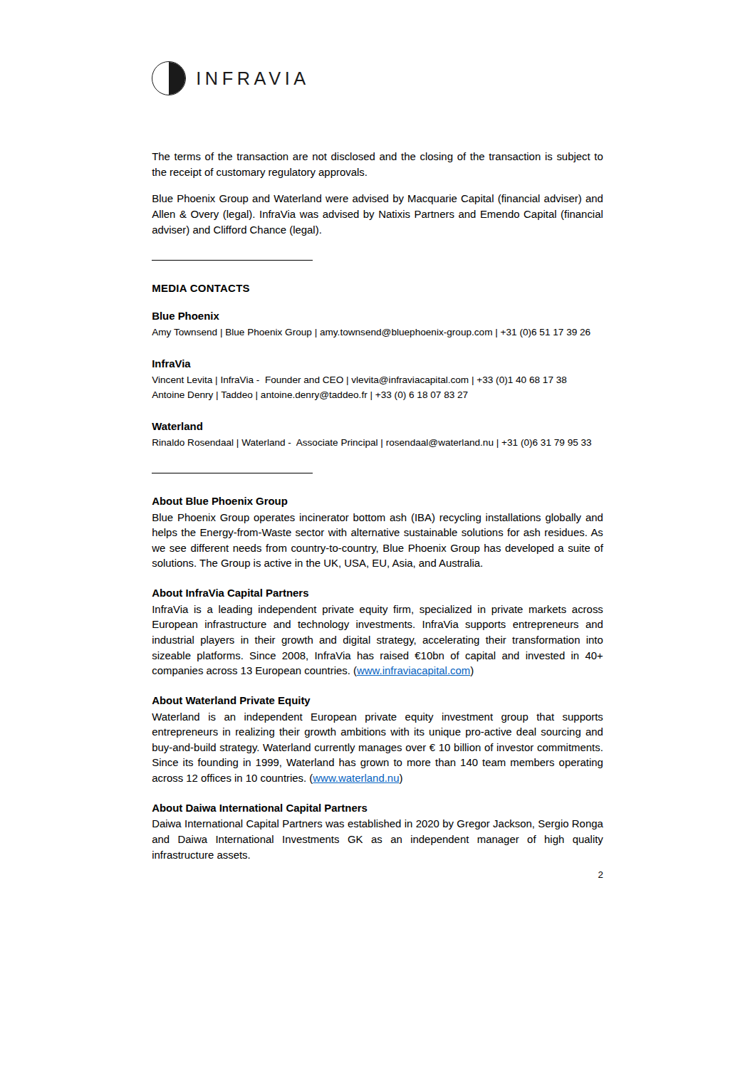INFRAVIA
The terms of the transaction are not disclosed and the closing of the transaction is subject to the receipt of customary regulatory approvals.
Blue Phoenix Group and Waterland were advised by Macquarie Capital (financial adviser) and Allen & Overy (legal). InfraVia was advised by Natixis Partners and Emendo Capital (financial adviser) and Clifford Chance (legal).
MEDIA CONTACTS
Blue Phoenix
Amy Townsend | Blue Phoenix Group | amy.townsend@bluephoenix-group.com | +31 (0)6 51 17 39 26
InfraVia
Vincent Levita | InfraVia - Founder and CEO | vlevita@infraviacapital.com | +33 (0)1 40 68 17 38
Antoine Denry | Taddeo | antoine.denry@taddeo.fr | +33 (0) 6 18 07 83 27
Waterland
Rinaldo Rosendaal | Waterland - Associate Principal | rosendaal@waterland.nu | +31 (0)6 31 79 95 33
About Blue Phoenix Group
Blue Phoenix Group operates incinerator bottom ash (IBA) recycling installations globally and helps the Energy-from-Waste sector with alternative sustainable solutions for ash residues. As we see different needs from country-to-country, Blue Phoenix Group has developed a suite of solutions. The Group is active in the UK, USA, EU, Asia, and Australia.
About InfraVia Capital Partners
InfraVia is a leading independent private equity firm, specialized in private markets across European infrastructure and technology investments. InfraVia supports entrepreneurs and industrial players in their growth and digital strategy, accelerating their transformation into sizeable platforms. Since 2008, InfraVia has raised €10bn of capital and invested in 40+ companies across 13 European countries. (www.infraviacapital.com)
About Waterland Private Equity
Waterland is an independent European private equity investment group that supports entrepreneurs in realizing their growth ambitions with its unique pro-active deal sourcing and buy-and-build strategy. Waterland currently manages over € 10 billion of investor commitments. Since its founding in 1999, Waterland has grown to more than 140 team members operating across 12 offices in 10 countries. (www.waterland.nu)
About Daiwa International Capital Partners
Daiwa International Capital Partners was established in 2020 by Gregor Jackson, Sergio Ronga and Daiwa International Investments GK as an independent manager of high quality infrastructure assets.
2